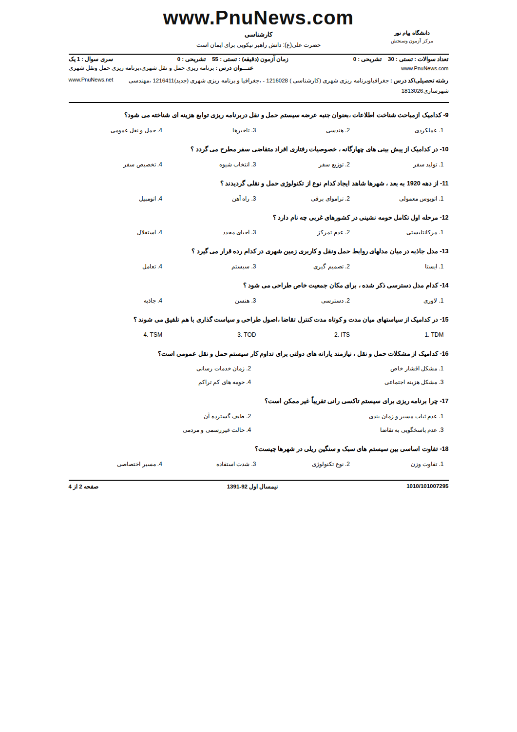www.PnuNews.com
دانشگاه پیام نور
مرکز آزمون وسنجش
کارشناسی
حضرت علی(ع): دانش راهبر نیکویی برای ایمان است
تعداد سوالات : تستی : 30 تشریحی : 0 زمان آزمون (دقیقه) : تستی : 55 تشریحی : 0 سری سوال : 1 یک
www.PnuNews.com عنـــوان درس : برنامه ریزی حمل و نقل شهری،برنامه ریزی حمل ونقل شهری
www.PnuNews.net رشته تحصیلی/کد درس : جغرافیاوبرنامه ریزی شهری (کارشناسی ) 1216028 - ،جغرافیا و برنامه ریزی شهری (جدید)1216411 ،مهندسی شهرسازی1813026
9- کدامیک ازمباحث شناخت اطلاعات ،بعنوان جنبه عرضه سیستم حمل و نقل دربرنامه ریزی توابع هزینه ای شناخته می شود؟
1. عملکردی
2. هندسی
3. تاخیرها
4. حمل و نقل عمومی
10- در کدامیک از پیش بینی های چهارگانه ، خصوصیات رفتاری افراد متقاضی سفر مطرح می گردد ؟
1. تولید سفر
2. توزیع سفر
3. انتخاب شیوه
4. تخصیص سفر
11- از دهه 1920 به بعد ، شهرها شاهد ایجاد کدام نوع از تکنولوژی حمل و نقلی گردیدند ؟
1. اتوبوس معمولی
2. تراموای برقی
3. راه آهن
4. اتومبیل
12- مرحله اول تکامل حومه نشینی در کشورهای غربی چه نام دارد ؟
1. مرکانتلیستی
2. عدم تمرکز
3. احیای مجدد
4. استقلال
13- مدل جاذبه در میان مدلهای روابط حمل ونقل و کاربری زمین شهری در کدام رده قرار می گیرد ؟
1. ایستا
2. تصمیم گیری
3. سیستم
4. تعامل
14- کدام مدل دسترسی ذکر شده ، برای مکان جمعیت خاص طراحی می شود ؟
1. لاوری
2. دسترسی
3. هنسن
4. جاذبه
15- در کدامیک از سیاستهای میان مدت و کوتاه مدت کنترل تقاضا ،اصول طراحی و سیاست گذاری با هم تلفیق می شوند ؟
1. TDM
2. ITS
3. TOD
4. TSM
16- کدامیک از مشکلات حمل و نقل ، نیازمند یارانه های دولتی برای تداوم کار سیستم حمل و نقل عمومی است؟
1. مشکل اقشار خاص
2. زمان خدمات رسانی
3. مشکل هزینه اجتماعی
4. حومه های کم تراکم
17- چرا برنامه ریزی برای سیستم تاکسی رانی تقریباً غیر ممکن است؟
1. عدم ثبات مسیر و زمان بندی
2. طیف گسترده آن
3. عدم پاسخگویی به تقاضا
4. حالت غیررسمی و مردمی
18- تفاوت اساسی بین سیستم های سبک و سنگین ریلی در شهرها چیست؟
1. تفاوت وزن
2. نوع تکنولوژی
3. شدت استفاده
4. مسیر اختصاصی
1010/101007295 نیمسال اول 92-1391 صفحه 2 از 4